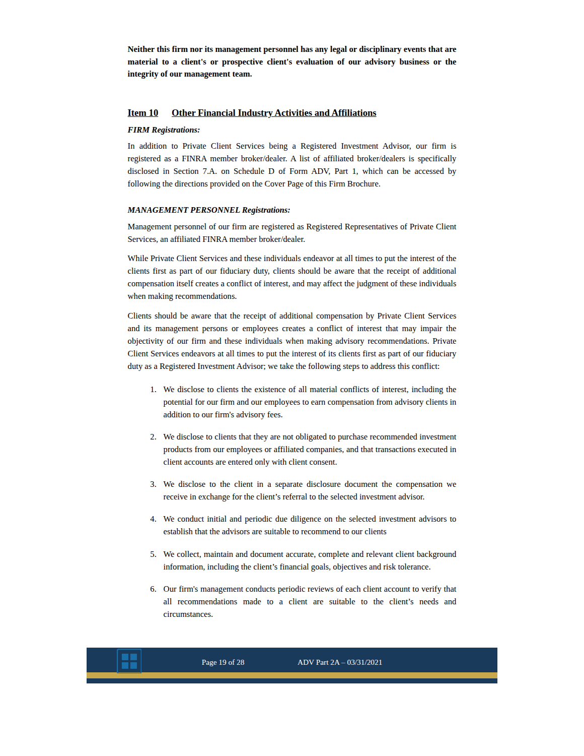Neither this firm nor its management personnel has any legal or disciplinary events that are material to a client's or prospective client's evaluation of our advisory business or the integrity of our management team.
Item 10 Other Financial Industry Activities and Affiliations
FIRM Registrations:
In addition to Private Client Services being a Registered Investment Advisor, our firm is registered as a FINRA member broker/dealer. A list of affiliated broker/dealers is specifically disclosed in Section 7.A. on Schedule D of Form ADV, Part 1, which can be accessed by following the directions provided on the Cover Page of this Firm Brochure.
MANAGEMENT PERSONNEL Registrations:
Management personnel of our firm are registered as Registered Representatives of Private Client Services, an affiliated FINRA member broker/dealer.
While Private Client Services and these individuals endeavor at all times to put the interest of the clients first as part of our fiduciary duty, clients should be aware that the receipt of additional compensation itself creates a conflict of interest, and may affect the judgment of these individuals when making recommendations.
Clients should be aware that the receipt of additional compensation by Private Client Services and its management persons or employees creates a conflict of interest that may impair the objectivity of our firm and these individuals when making advisory recommendations. Private Client Services endeavors at all times to put the interest of its clients first as part of our fiduciary duty as a Registered Investment Advisor; we take the following steps to address this conflict:
We disclose to clients the existence of all material conflicts of interest, including the potential for our firm and our employees to earn compensation from advisory clients in addition to our firm's advisory fees.
We disclose to clients that they are not obligated to purchase recommended investment products from our employees or affiliated companies, and that transactions executed in client accounts are entered only with client consent.
We disclose to the client in a separate disclosure document the compensation we receive in exchange for the client’s referral to the selected investment advisor.
We conduct initial and periodic due diligence on the selected investment advisors to establish that the advisors are suitable to recommend to our clients
We collect, maintain and document accurate, complete and relevant client background information, including the client’s financial goals, objectives and risk tolerance.
Our firm's management conducts periodic reviews of each client account to verify that all recommendations made to a client are suitable to the client’s needs and circumstances.
Page 19 of 28 ADV Part 2A – 03/31/2021
PRIVATE
CLIENT
SERVICES™